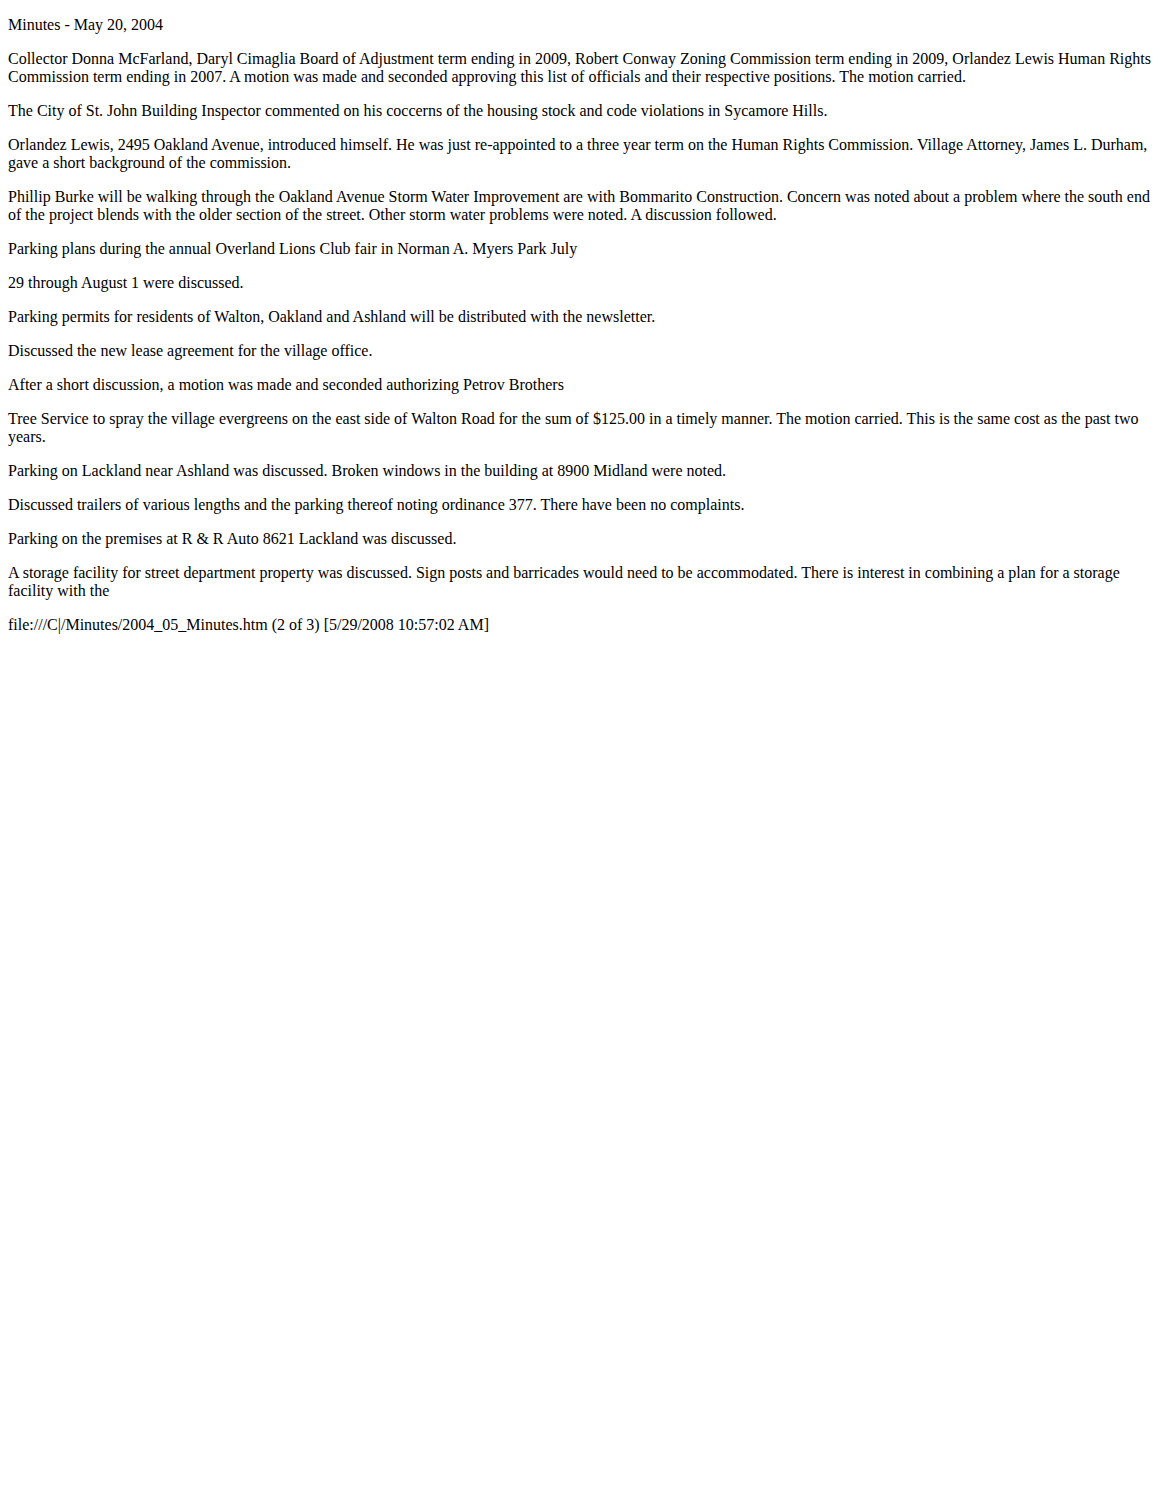Minutes - May 20, 2004
Collector Donna McFarland, Daryl Cimaglia Board of Adjustment term ending in 2009, Robert Conway Zoning Commission term ending in 2009, Orlandez Lewis Human Rights Commission term ending in 2007. A motion was made and seconded approving this list of officials and their respective positions. The motion carried.
The City of St. John Building Inspector commented on his coccerns of the housing stock and code violations in Sycamore Hills.
Orlandez Lewis, 2495 Oakland Avenue, introduced himself. He was just re-appointed to a three year term on the Human Rights Commission. Village Attorney, James L. Durham, gave a short background of the commission.
Phillip Burke will be walking through the Oakland Avenue Storm Water Improvement are with Bommarito Construction. Concern was noted about a problem where the south end of the project blends with the older section of the street. Other storm water problems were noted. A discussion followed.
Parking plans during the annual Overland Lions Club fair in Norman A. Myers Park July
29 through August 1 were discussed.
Parking permits for residents of Walton, Oakland and Ashland will be distributed with the newsletter.
Discussed the new lease agreement for the village office.
After a short discussion, a motion was made and seconded authorizing Petrov Brothers
Tree Service to spray the village evergreens on the east side of Walton Road for the sum of $125.00 in a timely manner. The motion carried. This is the same cost as the past two years.
Parking on Lackland near Ashland was discussed. Broken windows in the building at 8900 Midland were noted.
Discussed trailers of various lengths and the parking thereof noting ordinance 377. There have been no complaints.
Parking on the premises at R & R Auto 8621 Lackland was discussed.
A storage facility for street department property was discussed. Sign posts and barricades would need to be accommodated. There is interest in combining a plan for a storage facility with the
file:///C|/Minutes/2004_05_Minutes.htm (2 of 3) [5/29/2008 10:57:02 AM]